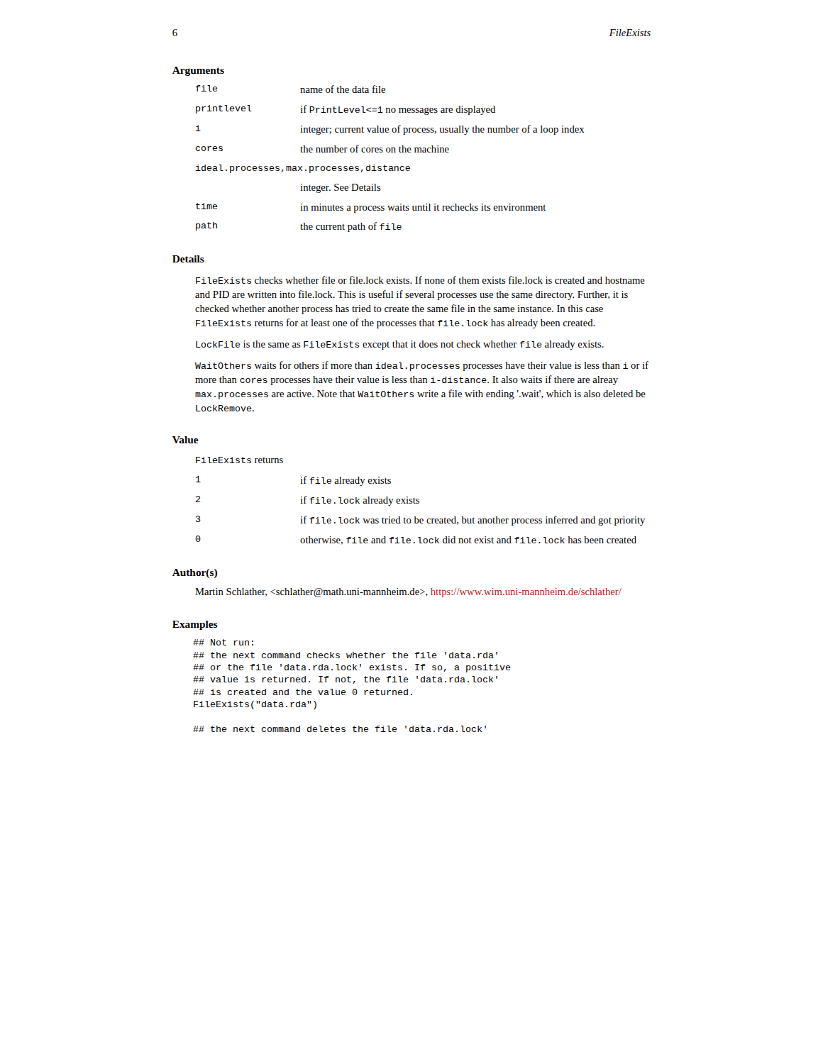6 FileExists
Arguments
file
name of the data file
printlevel
if PrintLevel<=1 no messages are displayed
i
integer; current value of process, usually the number of a loop index
cores
the number of cores on the machine
ideal.processes,max.processes,distance
integer. See Details
time
in minutes a process waits until it rechecks its environment
path
the current path of file
Details
FileExists checks whether file or file.lock exists. If none of them exists file.lock is created and hostname and PID are written into file.lock. This is useful if several processes use the same directory. Further, it is checked whether another process has tried to create the same file in the same instance. In this case FileExists returns for at least one of the processes that file.lock has already been created.
LockFile is the same as FileExists except that it does not check whether file already exists.
WaitOthers waits for others if more than ideal.processes processes have their value is less than i or if more than cores processes have their value is less than i-distance. It also waits if there are alreay max.processes are active. Note that WaitOthers write a file with ending '.wait', which is also deleted be LockRemove.
Value
FileExists returns
1
if file already exists
2
if file.lock already exists
3
if file.lock was tried to be created, but another process inferred and got priority
0
otherwise, file and file.lock did not exist and file.lock has been created
Author(s)
Martin Schlather, <schlather@math.uni-mannheim.de>, https://www.wim.uni-mannheim.de/schlather/
Examples
## Not run:
## the next command checks whether the file 'data.rda'
## or the file 'data.rda.lock' exists. If so, a positive
## value is returned. If not, the file 'data.rda.lock'
## is created and the value 0 returned.
FileExists("data.rda")

## the next command deletes the file 'data.rda.lock'